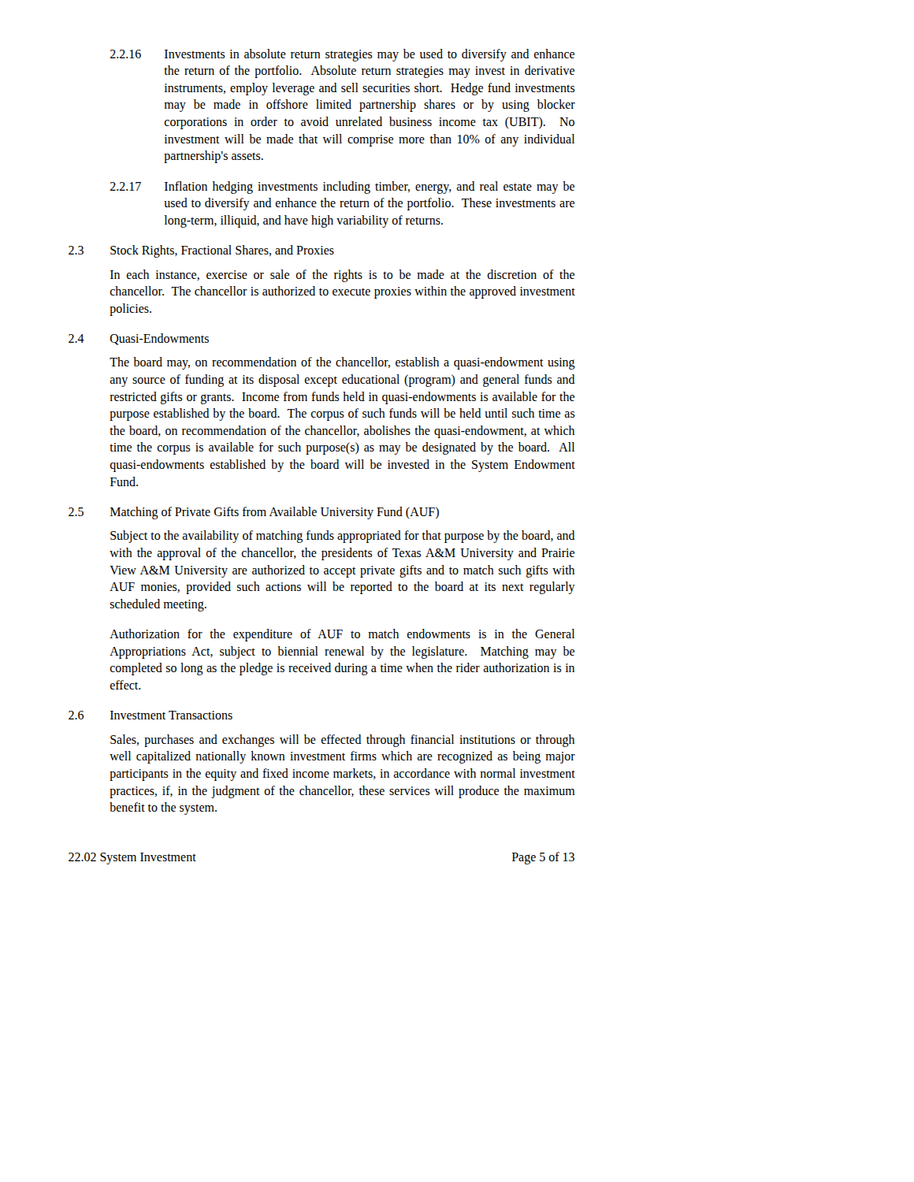2.2.16
Investments in absolute return strategies may be used to diversify and enhance the return of the portfolio. Absolute return strategies may invest in derivative instruments, employ leverage and sell securities short. Hedge fund investments may be made in offshore limited partnership shares or by using blocker corporations in order to avoid unrelated business income tax (UBIT). No investment will be made that will comprise more than 10% of any individual partnership's assets.
2.2.17
Inflation hedging investments including timber, energy, and real estate may be used to diversify and enhance the return of the portfolio. These investments are long-term, illiquid, and have high variability of returns.
2.3
Stock Rights, Fractional Shares, and Proxies
In each instance, exercise or sale of the rights is to be made at the discretion of the chancellor. The chancellor is authorized to execute proxies within the approved investment policies.
2.4
Quasi-Endowments
The board may, on recommendation of the chancellor, establish a quasi-endowment using any source of funding at its disposal except educational (program) and general funds and restricted gifts or grants. Income from funds held in quasi-endowments is available for the purpose established by the board. The corpus of such funds will be held until such time as the board, on recommendation of the chancellor, abolishes the quasi-endowment, at which time the corpus is available for such purpose(s) as may be designated by the board. All quasi-endowments established by the board will be invested in the System Endowment Fund.
2.5
Matching of Private Gifts from Available University Fund (AUF)
Subject to the availability of matching funds appropriated for that purpose by the board, and with the approval of the chancellor, the presidents of Texas A&M University and Prairie View A&M University are authorized to accept private gifts and to match such gifts with AUF monies, provided such actions will be reported to the board at its next regularly scheduled meeting.
Authorization for the expenditure of AUF to match endowments is in the General Appropriations Act, subject to biennial renewal by the legislature. Matching may be completed so long as the pledge is received during a time when the rider authorization is in effect.
2.6
Investment Transactions
Sales, purchases and exchanges will be effected through financial institutions or through well capitalized nationally known investment firms which are recognized as being major participants in the equity and fixed income markets, in accordance with normal investment practices, if, in the judgment of the chancellor, these services will produce the maximum benefit to the system.
22.02 System Investment Page 5 of 13